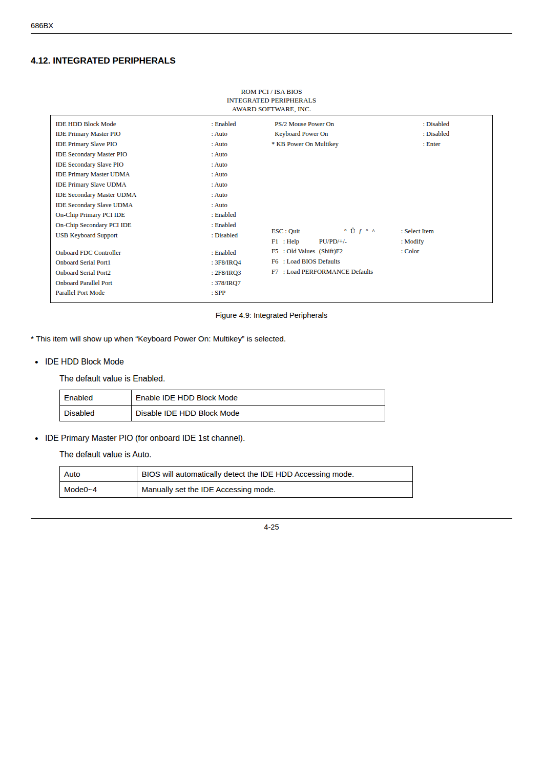686BX
4.12. INTEGRATED PERIPHERALS
ROM PCI / ISA BIOS
INTEGRATED PERIPHERALS
AWARD SOFTWARE, INC.
| / IDE HDD Block Mode / : Enabled / / IDE Primary Master PIO / : Auto / / IDE Primary Slave PIO / : Auto / / IDE Secondary Master PIO / : Auto / / IDE Secondary Slave PIO / : Auto / / IDE Primary Master UDMA / : Auto / / IDE Primary Slave UDMA / : Auto / / IDE Secondary Master UDMA / : Auto / / IDE Secondary Slave UDMA / : Auto / / On-Chip Primary PCI IDE / : Enabled / / On-Chip Secondary PCI IDE / : Enabled / / USB Keyboard Support / : Disabled / / Onboard FDC Controller / : Enabled / / Onboard Serial Port1 / : 3F8/IRQ4 / / Onboard Serial Port2 / : 2F8/IRQ3 / / Onboard Parallel Port / : 378/IRQ7 / / Parallel Port Mode / : SPP / | / PS/2 Mouse Power On / : Disabled / / Keyboard Power On / : Disabled / / * KB Power On Multikey / : Enter / / ESC : Quit / ° Û ƒ ° ^ / : Select Item / / F1 : Help / PU/PD/+/- / : Modify / / F5 : Old Values / (Shift)F2 / : Color / / F6 : Load BIOS Defaults / / F7 : Load PERFORMANCE Defaults / |
Figure 4.9: Integrated Peripherals
* This item will show up when “Keyboard Power On: Multikey” is selected.
IDE HDD Block Mode
The default value is Enabled.
| Enabled | Enable IDE HDD Block Mode |
| Disabled | Disable IDE HDD Block Mode |
IDE Primary Master PIO (for onboard IDE 1st channel).
The default value is Auto.
| Auto | BIOS will automatically detect the IDE HDD Accessing mode. |
| Mode0~4 | Manually set the IDE Accessing mode. |
4-25